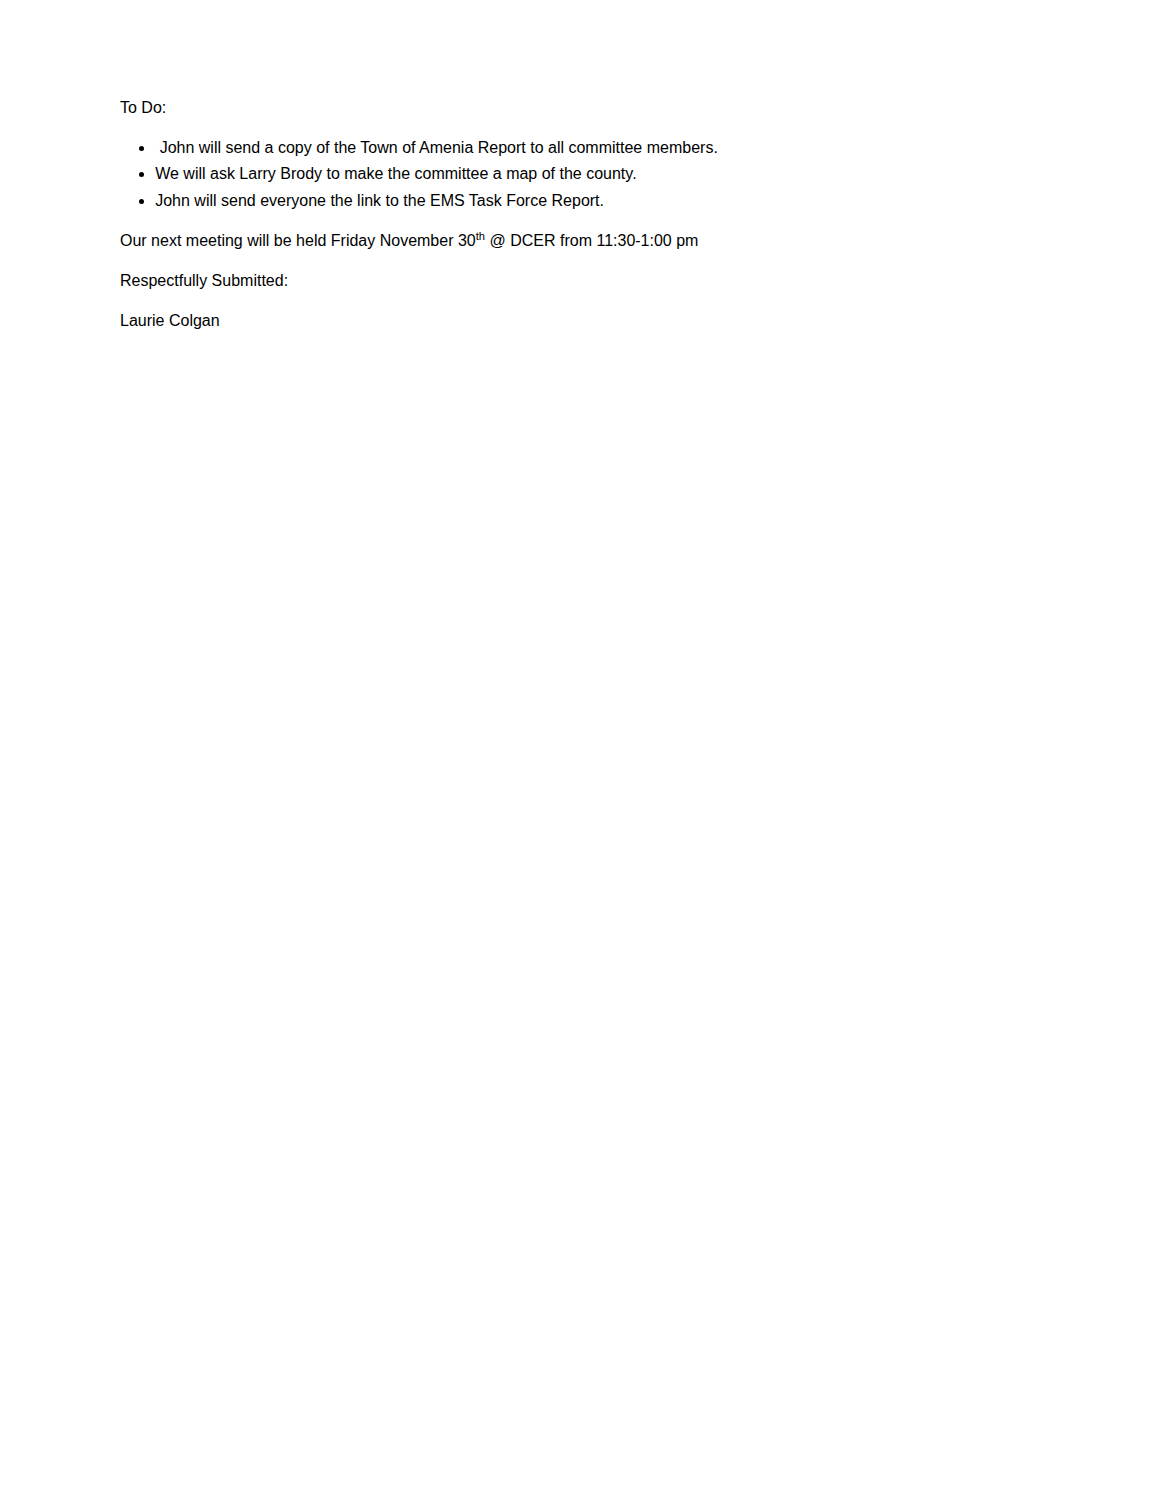To Do:
John will send a copy of the Town of Amenia Report to all committee members.
We will ask Larry Brody to make the committee a map of the county.
John will send everyone the link to the EMS Task Force Report.
Our next meeting will be held Friday November 30th @ DCER from 11:30-1:00 pm
Respectfully Submitted:
Laurie Colgan